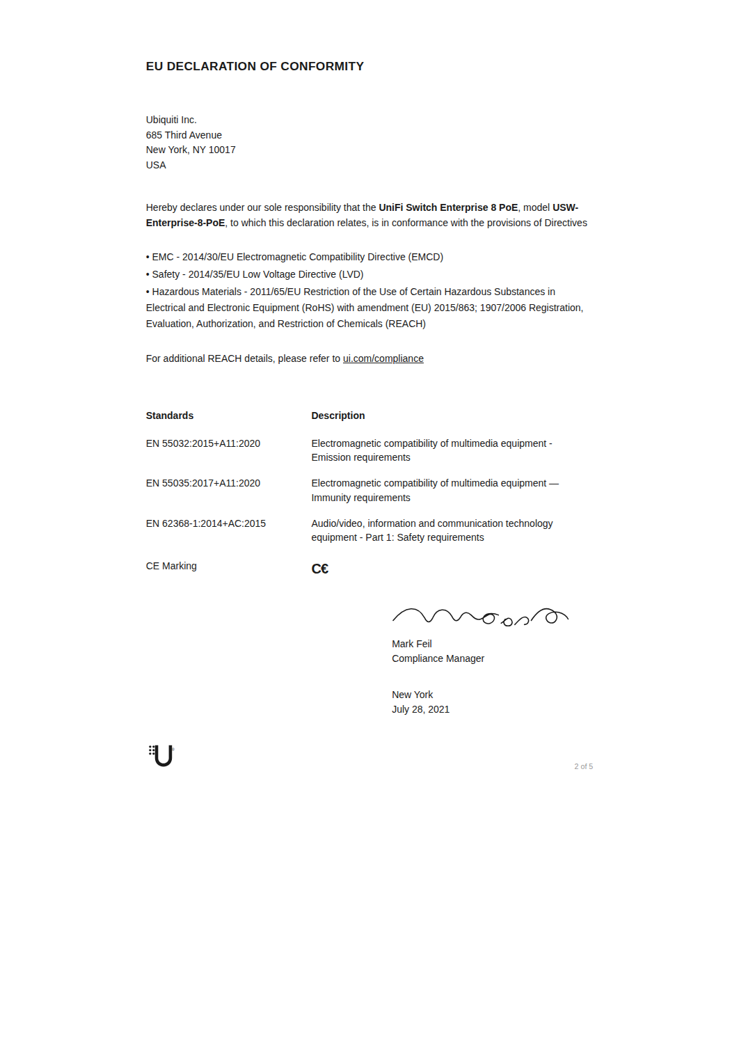EU DECLARATION OF CONFORMITY
Ubiquiti Inc.
685 Third Avenue
New York, NY 10017
USA
Hereby declares under our sole responsibility that the UniFi Switch Enterprise 8 PoE, model USW-Enterprise-8-PoE, to which this declaration relates, is in conformance with the provisions of Directives
• EMC - 2014/30/EU Electromagnetic Compatibility Directive (EMCD)
• Safety - 2014/35/EU Low Voltage Directive (LVD)
• Hazardous Materials - 2011/65/EU Restriction of the Use of Certain Hazardous Substances in Electrical and Electronic Equipment (RoHS) with amendment (EU) 2015/863; 1907/2006 Registration, Evaluation, Authorization, and Restriction of Chemicals (REACH)
For additional REACH details, please refer to ui.com/compliance
| Standards | Description |
| --- | --- |
| EN 55032:2015+A11:2020 | Electromagnetic compatibility of multimedia equipment - Emission requirements |
| EN 55035:2017+A11:2020 | Electromagnetic compatibility of multimedia equipment — Immunity requirements |
| EN 62368-1:2014+AC:2015 | Audio/video, information and communication technology equipment - Part 1: Safety requirements |
| CE Marking | C€ |
Mark Feil
Compliance Manager
New York
July 28, 2021
®
2 of 5